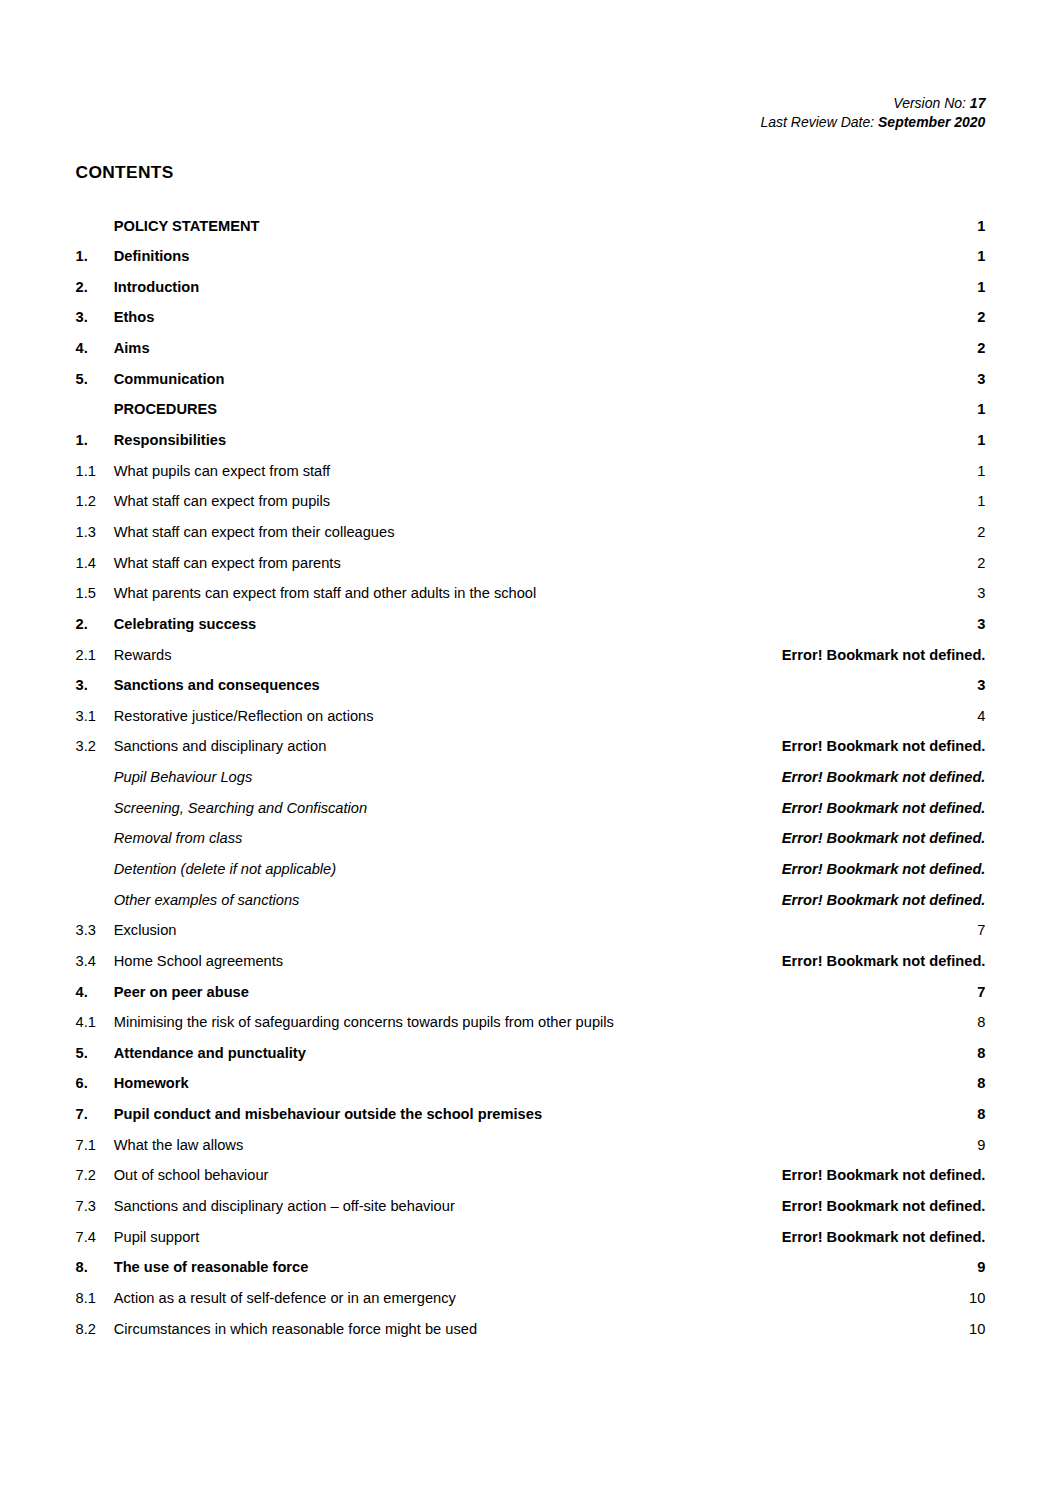Version No: 17
Last Review Date: September 2020
CONTENTS
| | POLICY STATEMENT | 1 |
| 1. | Definitions | 1 |
| 2. | Introduction | 1 |
| 3. | Ethos | 2 |
| 4. | Aims | 2 |
| 5. | Communication | 3 |
| | PROCEDURES | 1 |
| 1. | Responsibilities | 1 |
| 1.1 | What pupils can expect from staff | 1 |
| 1.2 | What staff can expect from pupils | 1 |
| 1.3 | What staff can expect from their colleagues | 2 |
| 1.4 | What staff can expect from parents | 2 |
| 1.5 | What parents can expect from staff and other adults in the school | 3 |
| 2. | Celebrating success | 3 |
| 2.1 | Rewards | Error! Bookmark not defined. |
| 3. | Sanctions and consequences | 3 |
| 3.1 | Restorative justice/Reflection on actions | 4 |
| 3.2 | Sanctions and disciplinary action | Error! Bookmark not defined. |
| | Pupil Behaviour Logs | Error! Bookmark not defined. |
| | Screening, Searching and Confiscation | Error! Bookmark not defined. |
| | Removal from class | Error! Bookmark not defined. |
| | Detention (delete if not applicable) | Error! Bookmark not defined. |
| | Other examples of sanctions | Error! Bookmark not defined. |
| 3.3 | Exclusion | 7 |
| 3.4 | Home School agreements | Error! Bookmark not defined. |
| 4. | Peer on peer abuse | 7 |
| 4.1 | Minimising the risk of safeguarding concerns towards pupils from other pupils | 8 |
| 5. | Attendance and punctuality | 8 |
| 6. | Homework | 8 |
| 7. | Pupil conduct and misbehaviour outside the school premises | 8 |
| 7.1 | What the law allows | 9 |
| 7.2 | Out of school behaviour | Error! Bookmark not defined. |
| 7.3 | Sanctions and disciplinary action – off-site behaviour | Error! Bookmark not defined. |
| 7.4 | Pupil support | Error! Bookmark not defined. |
| 8. | The use of reasonable force | 9 |
| 8.1 | Action as a result of self-defence or in an emergency | 10 |
| 8.2 | Circumstances in which reasonable force might be used | 10 |